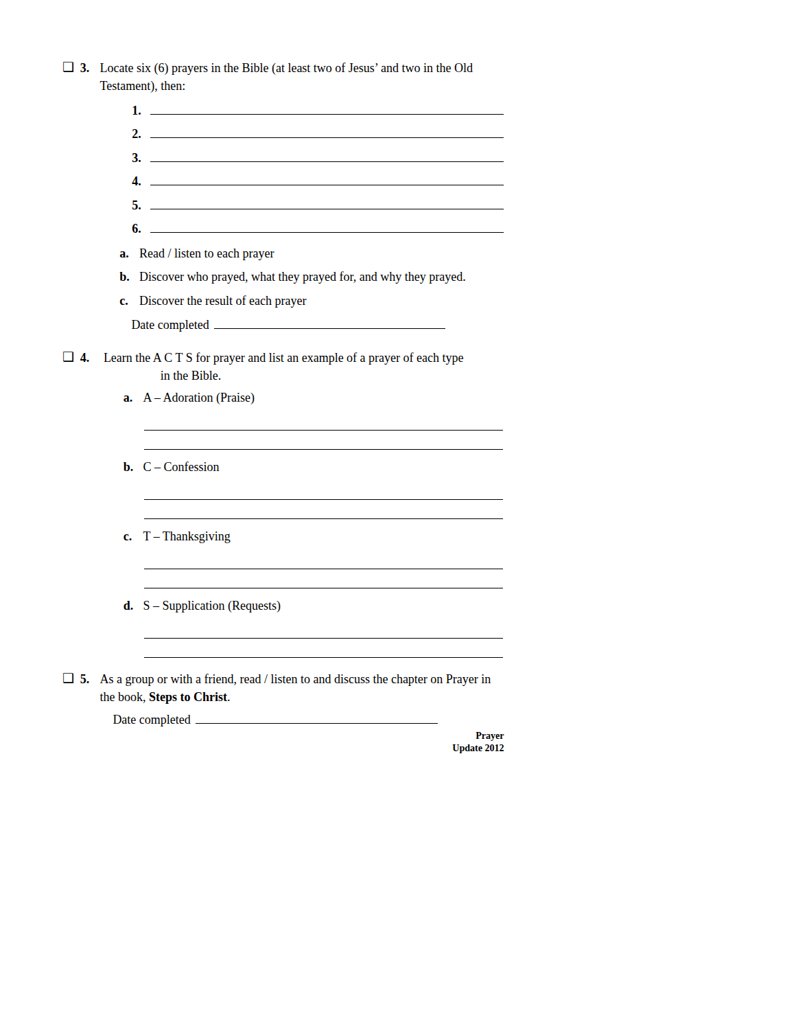❑
3.
Locate six (6) prayers in the Bible (at least two of Jesus’ and two in the Old Testament), then:
1.
2.
3.
4.
5.
6.
a. Read / listen to each prayer
b. Discover who prayed, what they prayed for, and why they prayed.
c. Discover the result of each prayer
Date completed
❑
4.
Learn the A C T S for prayer and list an example of a prayer of each type in the Bible.
a. A – Adoration (Praise)
b. C – Confession
c. T – Thanksgiving
d. S – Supplication (Requests)
❑
5.
As a group or with a friend, read / listen to and discuss the chapter on Prayer in the book, Steps to Christ.
Date completed
Prayer
Update 2012